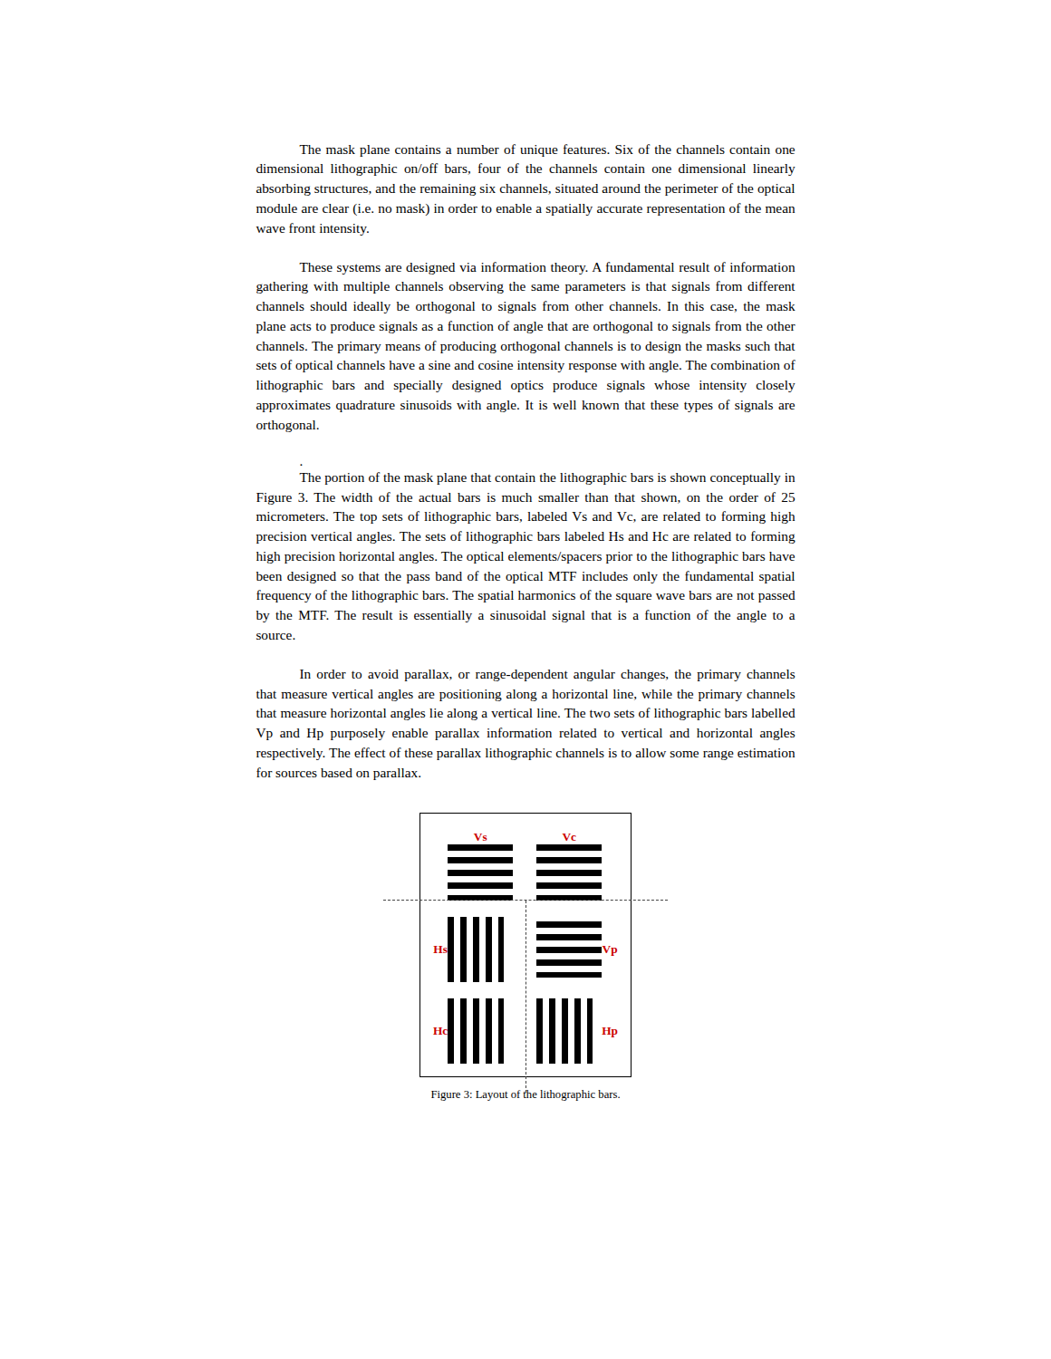The mask plane contains a number of unique features. Six of the channels contain one dimensional lithographic on/off bars, four of the channels contain one dimensional linearly absorbing structures, and the remaining six channels, situated around the perimeter of the optical module are clear (i.e. no mask) in order to enable a spatially accurate representation of the mean wave front intensity.
These systems are designed via information theory. A fundamental result of information gathering with multiple channels observing the same parameters is that signals from different channels should ideally be orthogonal to signals from other channels. In this case, the mask plane acts to produce signals as a function of angle that are orthogonal to signals from the other channels. The primary means of producing orthogonal channels is to design the masks such that sets of optical channels have a sine and cosine intensity response with angle. The combination of lithographic bars and specially designed optics produce signals whose intensity closely approximates quadrature sinusoids with angle. It is well known that these types of signals are orthogonal.
.
The portion of the mask plane that contain the lithographic bars is shown conceptually in Figure 3. The width of the actual bars is much smaller than that shown, on the order of 25 micrometers. The top sets of lithographic bars, labeled Vs and Vc, are related to forming high precision vertical angles. The sets of lithographic bars labeled Hs and Hc are related to forming high precision horizontal angles. The optical elements/spacers prior to the lithographic bars have been designed so that the pass band of the optical MTF includes only the fundamental spatial frequency of the lithographic bars. The spatial harmonics of the square wave bars are not passed by the MTF. The result is essentially a sinusoidal signal that is a function of the angle to a source.
In order to avoid parallax, or range-dependent angular changes, the primary channels that measure vertical angles are positioning along a horizontal line, while the primary channels that measure horizontal angles lie along a vertical line. The two sets of lithographic bars labelled Vp and Hp purposely enable parallax information related to vertical and horizontal angles respectively. The effect of these parallax lithographic channels is to allow some range estimation for sources based on parallax.
| | Vs | | Vc | |
| Hs | | | | Vp |
| Hc | | | | Hp |
Figure 3: Layout of the lithographic bars.